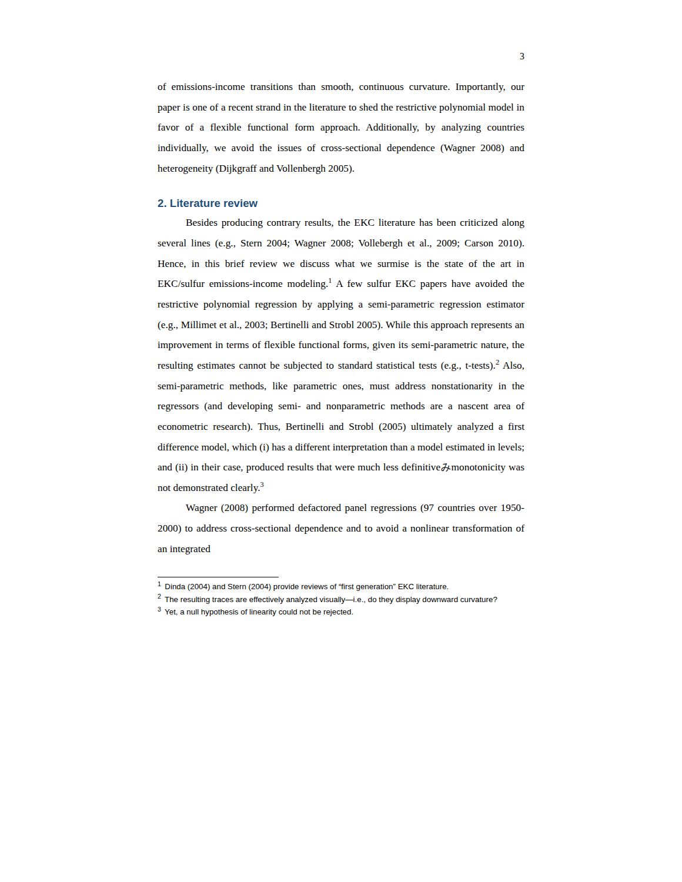3
of emissions-income transitions than smooth, continuous curvature. Importantly, our paper is one of a recent strand in the literature to shed the restrictive polynomial model in favor of a flexible functional form approach. Additionally, by analyzing countries individually, we avoid the issues of cross-sectional dependence (Wagner 2008) and heterogeneity (Dijkgraff and Vollenbergh 2005).
2. Literature review
Besides producing contrary results, the EKC literature has been criticized along several lines (e.g., Stern 2004; Wagner 2008; Vollebergh et al., 2009; Carson 2010). Hence, in this brief review we discuss what we surmise is the state of the art in EKC/sulfur emissions-income modeling.1 A few sulfur EKC papers have avoided the restrictive polynomial regression by applying a semi-parametric regression estimator (e.g., Millimet et al., 2003; Bertinelli and Strobl 2005). While this approach represents an improvement in terms of flexible functional forms, given its semi-parametric nature, the resulting estimates cannot be subjected to standard statistical tests (e.g., t-tests).2 Also, semi-parametric methods, like parametric ones, must address nonstationarity in the regressors (and developing semi- and nonparametric methods are a nascent area of econometric research). Thus, Bertinelli and Strobl (2005) ultimately analyzed a first difference model, which (i) has a different interpretation than a model estimated in levels; and (ii) in their case, produced results that were much less definitiveみmonotonicity was not demonstrated clearly.3
Wagner (2008) performed defactored panel regressions (97 countries over 1950-2000) to address cross-sectional dependence and to avoid a nonlinear transformation of an integrated
1 Dinda (2004) and Stern (2004) provide reviews of “first generation” EKC literature.
2 The resulting traces are effectively analyzed visually—i.e., do they display downward curvature?
3 Yet, a null hypothesis of linearity could not be rejected.